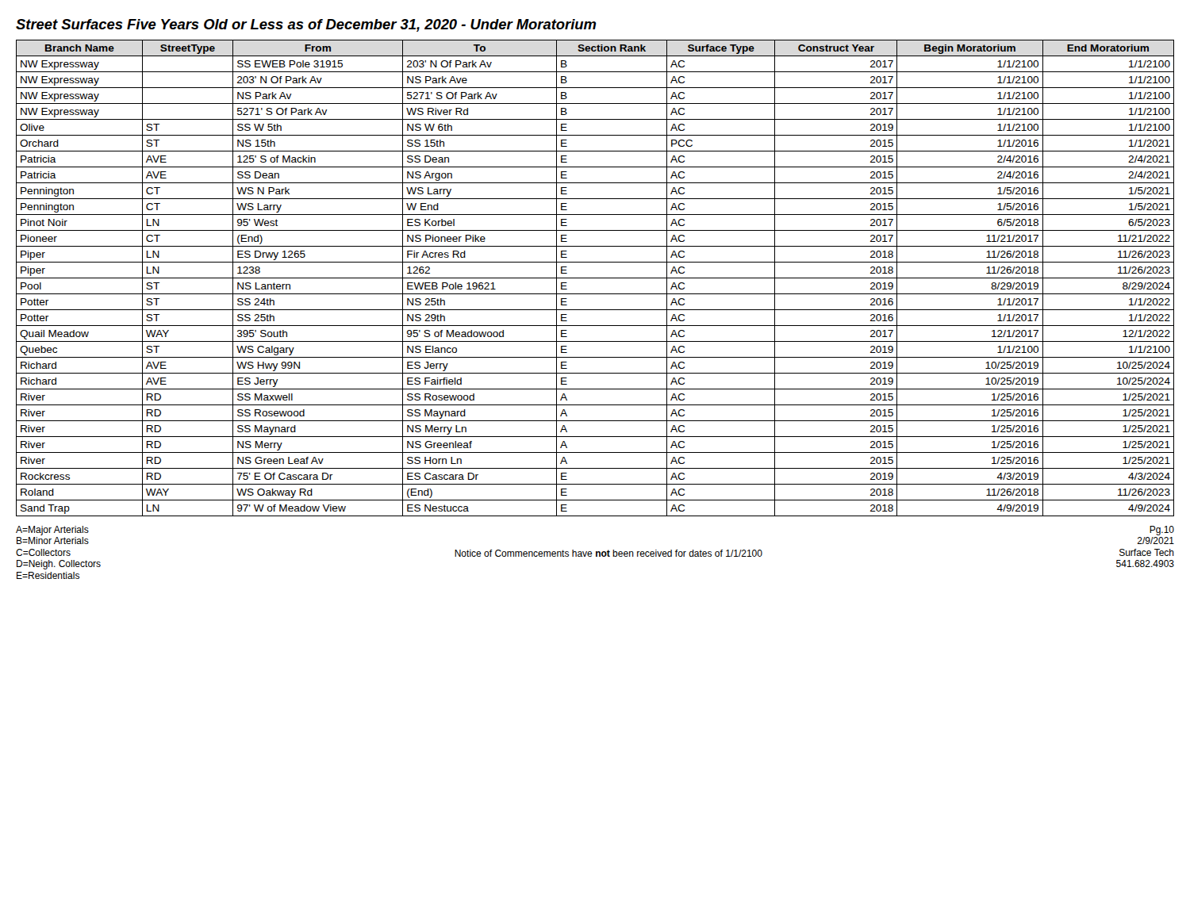Street Surfaces Five Years Old or Less as of December 31, 2020 - Under Moratorium
| Branch Name | StreetType | From | To | Section Rank | Surface Type | Construct Year | Begin Moratorium | End Moratorium |
| --- | --- | --- | --- | --- | --- | --- | --- | --- |
| NW Expressway | | SS EWEB Pole 31915 | 203' N Of Park Av | B | AC | 2017 | 1/1/2100 | 1/1/2100 |
| NW Expressway | | 203' N Of Park Av | NS Park Ave | B | AC | 2017 | 1/1/2100 | 1/1/2100 |
| NW Expressway | | NS Park Av | 5271' S Of Park Av | B | AC | 2017 | 1/1/2100 | 1/1/2100 |
| NW Expressway | | 5271' S Of Park Av | WS River Rd | B | AC | 2017 | 1/1/2100 | 1/1/2100 |
| Olive | ST | SS W 5th | NS W 6th | E | AC | 2019 | 1/1/2100 | 1/1/2100 |
| Orchard | ST | NS 15th | SS 15th | E | PCC | 2015 | 1/1/2016 | 1/1/2021 |
| Patricia | AVE | 125' S of Mackin | SS Dean | E | AC | 2015 | 2/4/2016 | 2/4/2021 |
| Patricia | AVE | SS Dean | NS Argon | E | AC | 2015 | 2/4/2016 | 2/4/2021 |
| Pennington | CT | WS N Park | WS Larry | E | AC | 2015 | 1/5/2016 | 1/5/2021 |
| Pennington | CT | WS Larry | W End | E | AC | 2015 | 1/5/2016 | 1/5/2021 |
| Pinot Noir | LN | 95' West | ES Korbel | E | AC | 2017 | 6/5/2018 | 6/5/2023 |
| Pioneer | CT | (End) | NS Pioneer Pike | E | AC | 2017 | 11/21/2017 | 11/21/2022 |
| Piper | LN | ES Drwy 1265 | Fir Acres Rd | E | AC | 2018 | 11/26/2018 | 11/26/2023 |
| Piper | LN | 1238 | 1262 | E | AC | 2018 | 11/26/2018 | 11/26/2023 |
| Pool | ST | NS Lantern | EWEB Pole 19621 | E | AC | 2019 | 8/29/2019 | 8/29/2024 |
| Potter | ST | SS 24th | NS 25th | E | AC | 2016 | 1/1/2017 | 1/1/2022 |
| Potter | ST | SS 25th | NS 29th | E | AC | 2016 | 1/1/2017 | 1/1/2022 |
| Quail Meadow | WAY | 395' South | 95' S of Meadowood | E | AC | 2017 | 12/1/2017 | 12/1/2022 |
| Quebec | ST | WS Calgary | NS Elanco | E | AC | 2019 | 1/1/2100 | 1/1/2100 |
| Richard | AVE | WS Hwy 99N | ES Jerry | E | AC | 2019 | 10/25/2019 | 10/25/2024 |
| Richard | AVE | ES Jerry | ES Fairfield | E | AC | 2019 | 10/25/2019 | 10/25/2024 |
| River | RD | SS Maxwell | SS Rosewood | A | AC | 2015 | 1/25/2016 | 1/25/2021 |
| River | RD | SS Rosewood | SS Maynard | A | AC | 2015 | 1/25/2016 | 1/25/2021 |
| River | RD | SS Maynard | NS Merry Ln | A | AC | 2015 | 1/25/2016 | 1/25/2021 |
| River | RD | NS Merry | NS Greenleaf | A | AC | 2015 | 1/25/2016 | 1/25/2021 |
| River | RD | NS Green Leaf Av | SS Horn Ln | A | AC | 2015 | 1/25/2016 | 1/25/2021 |
| Rockcress | RD | 75' E Of Cascara Dr | ES Cascara Dr | E | AC | 2019 | 4/3/2019 | 4/3/2024 |
| Roland | WAY | WS Oakway Rd | (End) | E | AC | 2018 | 11/26/2018 | 11/26/2023 |
| Sand Trap | LN | 97' W of Meadow View | ES Nestucca | E | AC | 2018 | 4/9/2019 | 4/9/2024 |
A=Major Arterials
B=Minor Arterials
C=Collectors
D=Neigh. Collectors
E=Residentials
Notice of Commencements have not been received for dates of 1/1/2100
Pg.10
2/9/2021
Surface Tech
541.682.4903